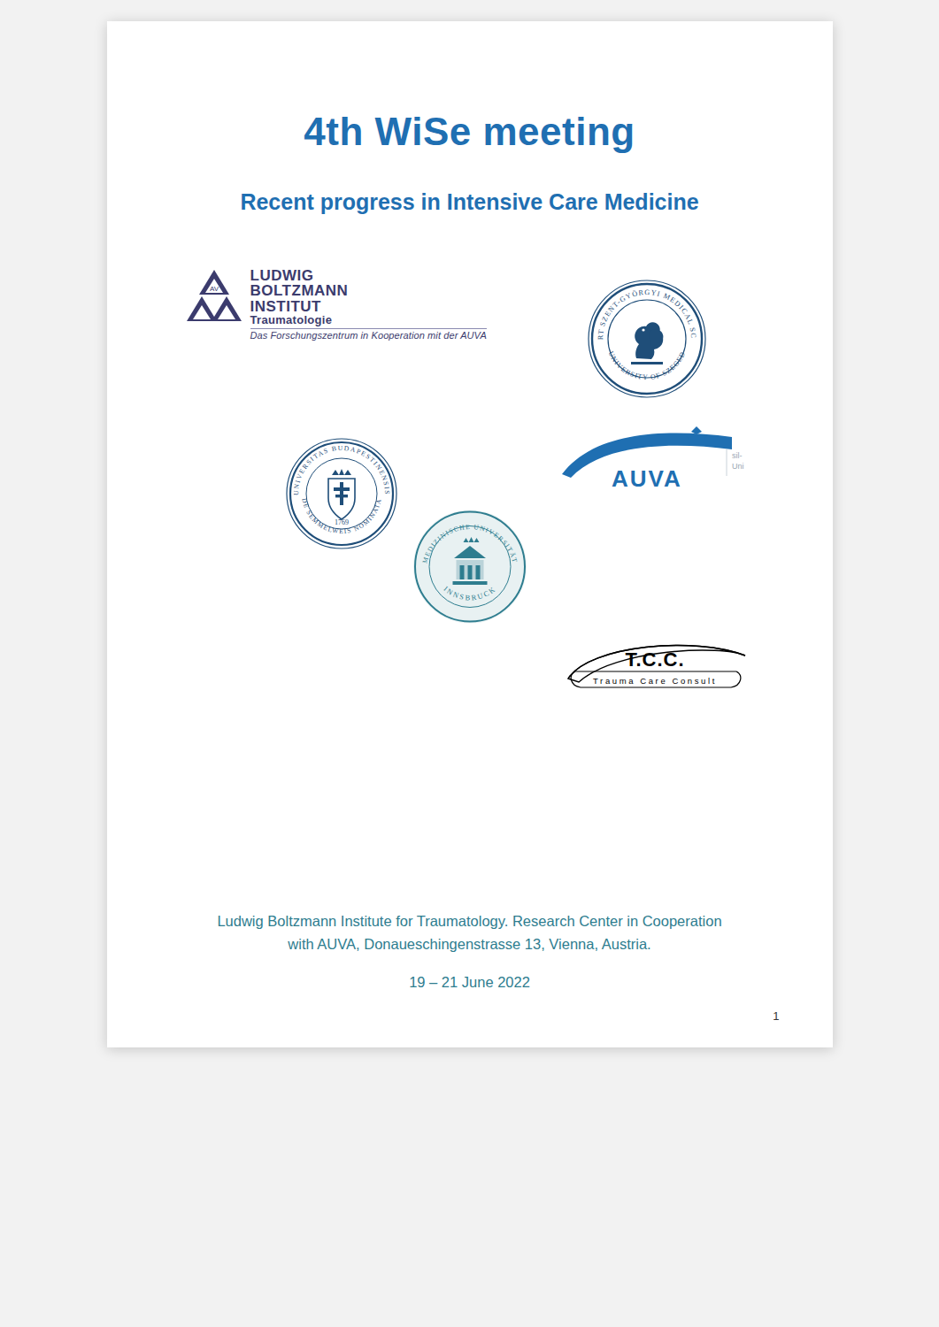4th WiSe meeting
Recent progress in Intensive Care Medicine
AV
LUDWIG
BOLTZMANN
INSTITUT
Traumatologie
Das Forschungszentrum in Kooperation mit der AUVA
ALBERT SZENT-GYÖRGYI MEDICAL SCHOOL UNIVERSITY OF SZEGED
UNIVERSITAS BUDAPESTINENSIS DE SEMMELWEIS NOMINATA 1769
AUVA sil- Uni
MEDIZINISCHE UNIVERSITÄT INNSBRUCK
T.C.C. Trauma Care Consult
Ludwig Boltzmann Institute for Traumatology. Research Center in Cooperation
with AUVA, Donaueschingenstrasse 13, Vienna, Austria.
19 – 21 June 2022
1